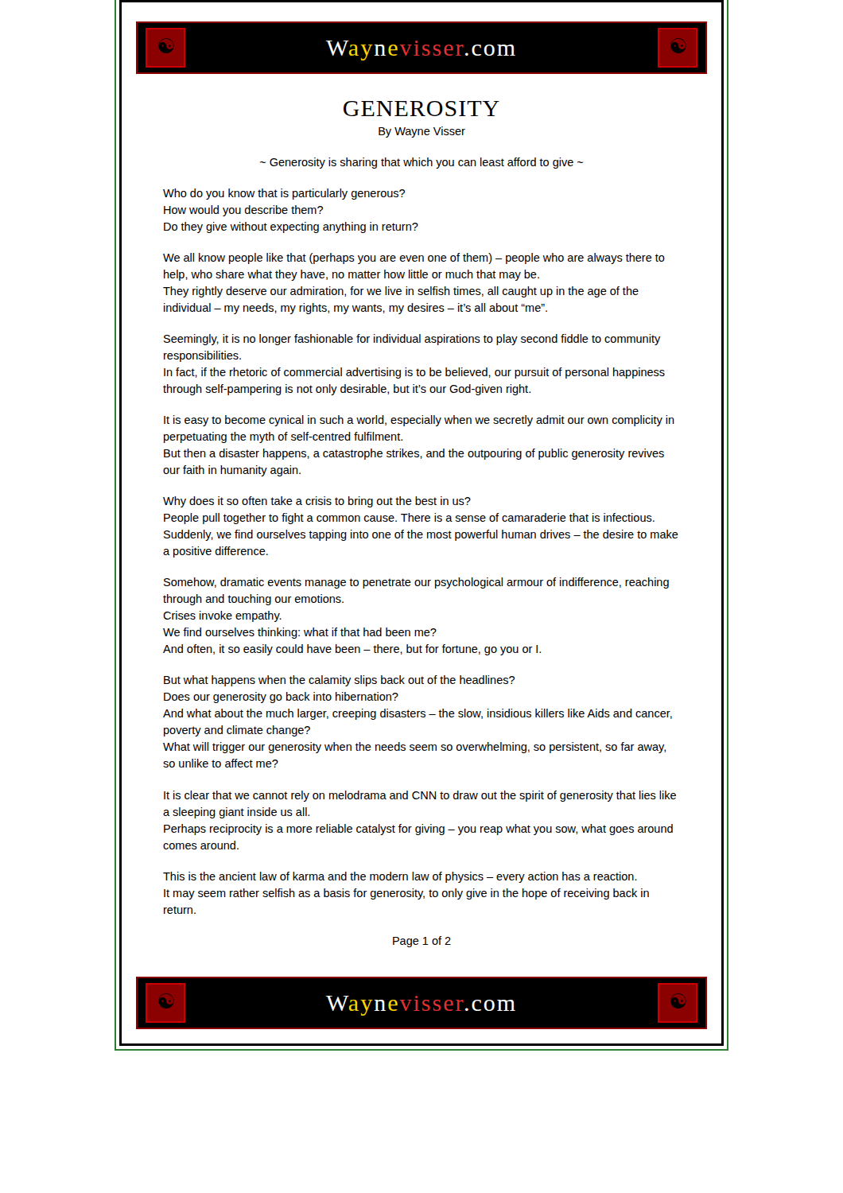☯
Waynevisser.com
☯
GENEROSITY
By Wayne Visser
~ Generosity is sharing that which you can least afford to give ~
Who do you know that is particularly generous?
How would you describe them?
Do they give without expecting anything in return?
We all know people like that (perhaps you are even one of them) – people who are always there to help, who share what they have, no matter how little or much that may be.
They rightly deserve our admiration, for we live in selfish times, all caught up in the age of the individual – my needs, my rights, my wants, my desires – it’s all about “me”.
Seemingly, it is no longer fashionable for individual aspirations to play second fiddle to community responsibilities.
In fact, if the rhetoric of commercial advertising is to be believed, our pursuit of personal happiness through self-pampering is not only desirable, but it’s our God-given right.
It is easy to become cynical in such a world, especially when we secretly admit our own complicity in perpetuating the myth of self-centred fulfilment.
But then a disaster happens, a catastrophe strikes, and the outpouring of public generosity revives our faith in humanity again.
Why does it so often take a crisis to bring out the best in us?
People pull together to fight a common cause. There is a sense of camaraderie that is infectious.
Suddenly, we find ourselves tapping into one of the most powerful human drives – the desire to make a positive difference.
Somehow, dramatic events manage to penetrate our psychological armour of indifference, reaching through and touching our emotions.
Crises invoke empathy.
We find ourselves thinking: what if that had been me?
And often, it so easily could have been – there, but for fortune, go you or I.
But what happens when the calamity slips back out of the headlines?
Does our generosity go back into hibernation?
And what about the much larger, creeping disasters – the slow, insidious killers like Aids and cancer, poverty and climate change?
What will trigger our generosity when the needs seem so overwhelming, so persistent, so far away, so unlike to affect me?
It is clear that we cannot rely on melodrama and CNN to draw out the spirit of generosity that lies like a sleeping giant inside us all.
Perhaps reciprocity is a more reliable catalyst for giving – you reap what you sow, what goes around comes around.
This is the ancient law of karma and the modern law of physics – every action has a reaction.
It may seem rather selfish as a basis for generosity, to only give in the hope of receiving back in return.
Page 1 of 2
☯
Waynevisser.com
☯